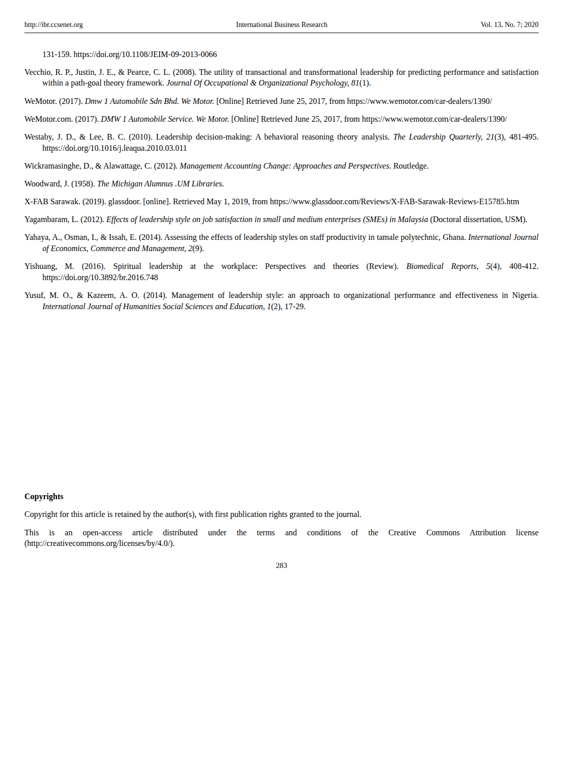http://ibr.ccsenet.org International Business Research Vol. 13, No. 7; 2020
131-159. https://doi.org/10.1108/JEIM-09-2013-0066
Vecchio, R. P., Justin, J. E., & Pearce, C. L. (2008). The utility of transactional and transformational leadership for predicting performance and satisfaction within a path-goal theory framework. Journal Of Occupational & Organizational Psychology, 81(1).
WeMotor. (2017). Dmw 1 Automobile Sdn Bhd. We Motor. [Online] Retrieved June 25, 2017, from https://www.wemotor.com/car-dealers/1390/
WeMotor.com. (2017). DMW 1 Automobile Service. We Motor. [Online] Retrieved June 25, 2017, from https://www.wemotor.com/car-dealers/1390/
Westaby, J. D., & Lee, B. C. (2010). Leadership decision-making: A behavioral reasoning theory analysis. The Leadership Quarterly, 21(3), 481-495. https://doi.org/10.1016/j.leaqua.2010.03.011
Wickramasinghe, D., & Alawattage, C. (2012). Management Accounting Change: Approaches and Perspectives. Routledge.
Woodward, J. (1958). The Michigan Alumnus .UM Libraries.
X-FAB Sarawak. (2019). glassdoor. [online]. Retrieved May 1, 2019, from https://www.glassdoor.com/Reviews/X-FAB-Sarawak-Reviews-E15785.htm
Yagambaram, L. (2012). Effects of leadership style on job satisfaction in small and medium enterprises (SMEs) in Malaysia (Doctoral dissertation, USM).
Yahaya, A., Osman, I., & Issah, E. (2014). Assessing the effects of leadership styles on staff productivity in tamale polytechnic, Ghana. International Journal of Economics, Commerce and Management, 2(9).
Yishuang, M. (2016). Spiritual leadership at the workplace: Perspectives and theories (Review). Biomedical Reports, 5(4), 408-412. https://doi.org/10.3892/br.2016.748
Yusuf, M. O., & Kazeem, A. O. (2014). Management of leadership style: an approach to organizational performance and effectiveness in Nigeria. International Journal of Humanities Social Sciences and Education, 1(2), 17-29.
Copyrights
Copyright for this article is retained by the author(s), with first publication rights granted to the journal.
This is an open-access article distributed under the terms and conditions of the Creative Commons Attribution license (http://creativecommons.org/licenses/by/4.0/).
283